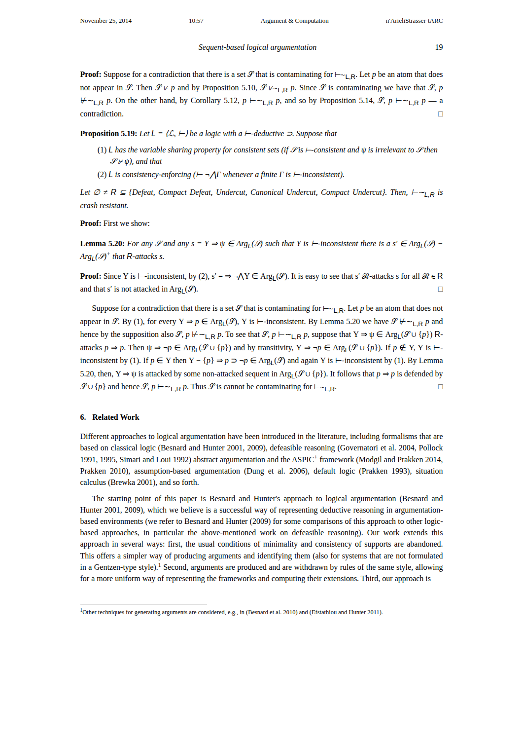November 25, 2014 10:57 Argument & Computation n'ArieliStrasser-tARC
Sequent-based logical argumentation 19
Proof: Suppose for a contradiction that there is a set 𝒮 that is contaminating for ⊢∼L,R. Let p be an atom that does not appear in 𝒮. Then 𝒮 ⊬ p and by Proposition 5.10, 𝒮 ⊬∼L,R p. Since 𝒮 is contaminating we have that 𝒮, p ⊬∼L,R p. On the other hand, by Corollary 5.12, p ⊢∼L,R p, and so by Proposition 5.14, 𝒮, p ⊢∼L,R p — a contradiction. □
Proposition 5.19: Let L = ⟨ℒ, ⊢⟩ be a logic with a ⊢-deductive ⊃. Suppose that
(1) L has the variable sharing property for consistent sets (if 𝒮 is ⊢-consistent and ψ is irrelevant to 𝒮 then 𝒮 ⊬ ψ), and that
(2) L is consistency-enforcing (⊢ ¬⋀Γ whenever a finite Γ is ⊢-inconsistent).
Let ∅ ≠ R ⊆ {Defeat, Compact Defeat, Undercut, Canonical Undercut, Compact Undercut}. Then, ⊢∼L,R is crash resistant.
Proof: First we show:
Lemma 5.20: For any 𝒮 and any s = Υ ⇒ ψ ∈ ArgL(𝒮) such that Υ is ⊢-inconsistent there is a s′ ∈ ArgL(𝒮) − ArgL(𝒮)+ that R-attacks s.
Proof: Since Υ is ⊢-inconsistent, by (2), s′ = ⇒ ¬⋀Υ ∈ ArgL(𝒮). It is easy to see that s′ ℛ-attacks s for all ℛ ∈ R and that s′ is not attacked in ArgL(𝒮). □
Suppose for a contradiction that there is a set 𝒮 that is contaminating for ⊢∼L,R. Let p be an atom that does not appear in 𝒮. By (1), for every Υ ⇒ p ∈ ArgL(𝒮), Υ is ⊢-inconsistent. By Lemma 5.20 we have 𝒮 ⊬∼L,R p and hence by the supposition also 𝒮, p ⊬∼L,R p. To see that 𝒮, p ⊢∼L,R p, suppose that Υ ⇒ ψ ∈ ArgL(𝒮 ∪ {p}) R-attacks p ⇒ p. Then ψ ⇒ ¬p ∈ ArgL(𝒮 ∪ {p}) and by transitivity, Υ ⇒ ¬p ∈ ArgL(𝒮 ∪ {p}). If p ∉ Υ, Υ is ⊢-inconsistent by (1). If p ∈ Υ then Υ − {p} ⇒ p ⊃ ¬p ∈ ArgL(𝒮) and again Υ is ⊢-inconsistent by (1). By Lemma 5.20, then, Υ ⇒ ψ is attacked by some non-attacked sequent in ArgL(𝒮 ∪ {p}). It follows that p ⇒ p is defended by 𝒮 ∪ {p} and hence 𝒮, p ⊢∼L,R p. Thus 𝒮 is cannot be contaminating for ⊢∼L,R. □
6. Related Work
Different approaches to logical argumentation have been introduced in the literature, including formalisms that are based on classical logic (Besnard and Hunter 2001, 2009), defeasible reasoning (Governatori et al. 2004, Pollock 1991, 1995, Simari and Loui 1992) abstract argumentation and the ASPIC+ framework (Modgil and Prakken 2014, Prakken 2010), assumption-based argumentation (Dung et al. 2006), default logic (Prakken 1993), situation calculus (Brewka 2001), and so forth.
The starting point of this paper is Besnard and Hunter's approach to logical argumentation (Besnard and Hunter 2001, 2009), which we believe is a successful way of representing deductive reasoning in argumentation-based environments (we refer to Besnard and Hunter (2009) for some comparisons of this approach to other logic-based approaches, in particular the above-mentioned work on defeasible reasoning). Our work extends this approach in several ways: first, the usual conditions of minimality and consistency of supports are abandoned. This offers a simpler way of producing arguments and identifying them (also for systems that are not formulated in a Gentzen-type style).1 Second, arguments are produced and are withdrawn by rules of the same style, allowing for a more uniform way of representing the frameworks and computing their extensions. Third, our approach is
1Other techniques for generating arguments are considered, e.g., in (Besnard et al. 2010) and (Efstathiou and Hunter 2011).